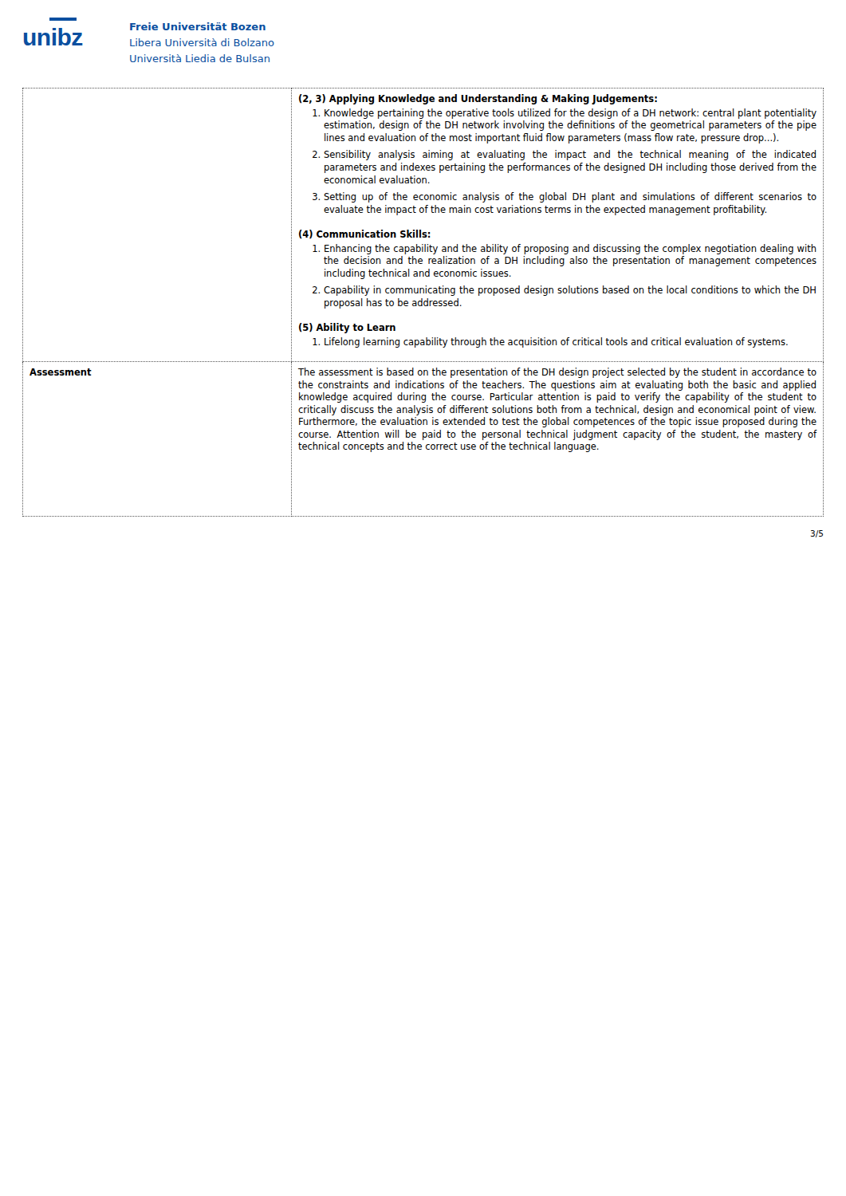unibz
Freie Universität Bozen
Libera Università di Bolzano
Università Liedia de Bulsan
| | (2, 3) Applying Knowledge and Understanding & Making Judgements: Knowledge pertaining the operative tools utilized for the design of a DH network: central plant potentiality estimation, design of the DH network involving the definitions of the geometrical parameters of the pipe lines and evaluation of the most important fluid flow parameters (mass flow rate, pressure drop...). Sensibility analysis aiming at evaluating the impact and the technical meaning of the indicated parameters and indexes pertaining the performances of the designed DH including those derived from the economical evaluation. Setting up of the economic analysis of the global DH plant and simulations of different scenarios to evaluate the impact of the main cost variations terms in the expected management profitability. (4) Communication Skills: Enhancing the capability and the ability of proposing and discussing the complex negotiation dealing with the decision and the realization of a DH including also the presentation of management competences including technical and economic issues. Capability in communicating the proposed design solutions based on the local conditions to which the DH proposal has to be addressed. (5) Ability to Learn Lifelong learning capability through the acquisition of critical tools and critical evaluation of systems. |
| Assessment | The assessment is based on the presentation of the DH design project selected by the student in accordance to the constraints and indications of the teachers. The questions aim at evaluating both the basic and applied knowledge acquired during the course. Particular attention is paid to verify the capability of the student to critically discuss the analysis of different solutions both from a technical, design and economical point of view. Furthermore, the evaluation is extended to test the global competences of the topic issue proposed during the course. Attention will be paid to the personal technical judgment capacity of the student, the mastery of technical concepts and the correct use of the technical language. |
3/5